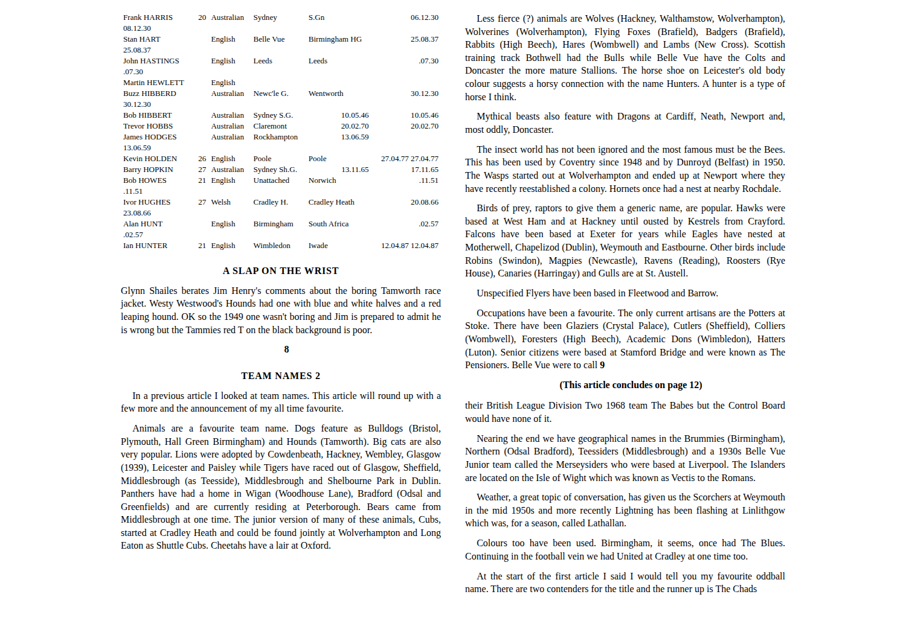| Frank HARRIS | 20 | Australian | Sydney | S.Gn | 06.12.30 |
| 08.12.30 | | | | | |
| Stan HART | | English | Belle Vue | Birmingham HG | 25.08.37 |
| 25.08.37 | | | | | |
| John HASTINGS | | English | Leeds | Leeds | .07.30 |
| .07.30 | | | | | |
| Martin HEWLETT | | English | | | |
| Buzz HIBBERD | | Australian | Newc'le G. | Wentworth | 30.12.30 |
| 30.12.30 | | | | | |
| Bob HIBBERT | | Australian | Sydney S.G. | 10.05.46 | 10.05.46 |
| Trevor HOBBS | | Australian | Claremont | 20.02.70 | 20.02.70 |
| James HODGES | | Australian | Rockhampton | 13.06.59 | |
| 13.06.59 | | | | | |
| Kevin HOLDEN | 26 | English | Poole | Poole | 27.04.77 27.04.77 |
| Barry HOPKIN | 27 | Australian | Sydney Sh.G. | 13.11.65 | 17.11.65 |
| Bob HOWES | 21 | English | Unattached | Norwich | .11.51 |
| .11.51 | | | | | |
| Ivor HUGHES | 27 | Welsh | Cradley H. | Cradley Heath | 20.08.66 |
| 23.08.66 | | | | | |
| Alan HUNT | | English | Birmingham | South Africa | .02.57 |
| .02.57 | | | | | |
| Ian HUNTER | 21 | English | Wimbledon | Iwade | 12.04.87 12.04.87 |
A SLAP ON THE WRIST
Glynn Shailes berates Jim Henry's comments about the boring Tamworth race jacket. Westy Westwood's Hounds had one with blue and white halves and a red leaping hound. OK so the 1949 one wasn't boring and Jim is prepared to admit he is wrong but the Tammies red T on the black background is poor.
8
TEAM NAMES 2
In a previous article I looked at team names. This article will round up with a few more and the announcement of my all time favourite.
Animals are a favourite team name. Dogs feature as Bulldogs (Bristol, Plymouth, Hall Green Birmingham) and Hounds (Tamworth). Big cats are also very popular. Lions were adopted by Cowdenbeath, Hackney, Wembley, Glasgow (1939), Leicester and Paisley while Tigers have raced out of Glasgow, Sheffield, Middlesbrough (as Teesside), Middlesbrough and Shelbourne Park in Dublin. Panthers have had a home in Wigan (Woodhouse Lane), Bradford (Odsal and Greenfields) and are currently residing at Peterborough. Bears came from Middlesbrough at one time. The junior version of many of these animals, Cubs, started at Cradley Heath and could be found jointly at Wolverhampton and Long Eaton as Shuttle Cubs. Cheetahs have a lair at Oxford.
Less fierce (?) animals are Wolves (Hackney, Walthamstow, Wolverhampton), Wolverines (Wolverhampton), Flying Foxes (Brafield), Badgers (Brafield), Rabbits (High Beech), Hares (Wombwell) and Lambs (New Cross). Scottish training track Bothwell had the Bulls while Belle Vue have the Colts and Doncaster the more mature Stallions. The horse shoe on Leicester's old body colour suggests a horsy connection with the name Hunters. A hunter is a type of horse I think.
Mythical beasts also feature with Dragons at Cardiff, Neath, Newport and, most oddly, Doncaster.
The insect world has not been ignored and the most famous must be the Bees. This has been used by Coventry since 1948 and by Dunroyd (Belfast) in 1950. The Wasps started out at Wolverhampton and ended up at Newport where they have recently reestablished a colony. Hornets once had a nest at nearby Rochdale.
Birds of prey, raptors to give them a generic name, are popular. Hawks were based at West Ham and at Hackney until ousted by Kestrels from Crayford. Falcons have been based at Exeter for years while Eagles have nested at Motherwell, Chapelizod (Dublin), Weymouth and Eastbourne. Other birds include Robins (Swindon), Magpies (Newcastle), Ravens (Reading), Roosters (Rye House), Canaries (Harringay) and Gulls are at St. Austell.
Unspecified Flyers have been based in Fleetwood and Barrow.
Occupations have been a favourite. The only current artisans are the Potters at Stoke. There have been Glaziers (Crystal Palace), Cutlers (Sheffield), Colliers (Wombwell), Foresters (High Beech), Academic Dons (Wimbledon), Hatters (Luton). Senior citizens were based at Stamford Bridge and were known as The Pensioners. Belle Vue were to call 9
(This article concludes on page 12)
their British League Division Two 1968 team The Babes but the Control Board would have none of it.
Nearing the end we have geographical names in the Brummies (Birmingham), Northern (Odsal Bradford), Teessiders (Middlesbrough) and a 1930s Belle Vue Junior team called the Merseysiders who were based at Liverpool. The Islanders are located on the Isle of Wight which was known as Vectis to the Romans.
Weather, a great topic of conversation, has given us the Scorchers at Weymouth in the mid 1950s and more recently Lightning has been flashing at Linlithgow which was, for a season, called Lathallan.
Colours too have been used. Birmingham, it seems, once had The Blues. Continuing in the football vein we had United at Cradley at one time too.
At the start of the first article I said I would tell you my favourite oddball name. There are two contenders for the title and the runner up is The Chads